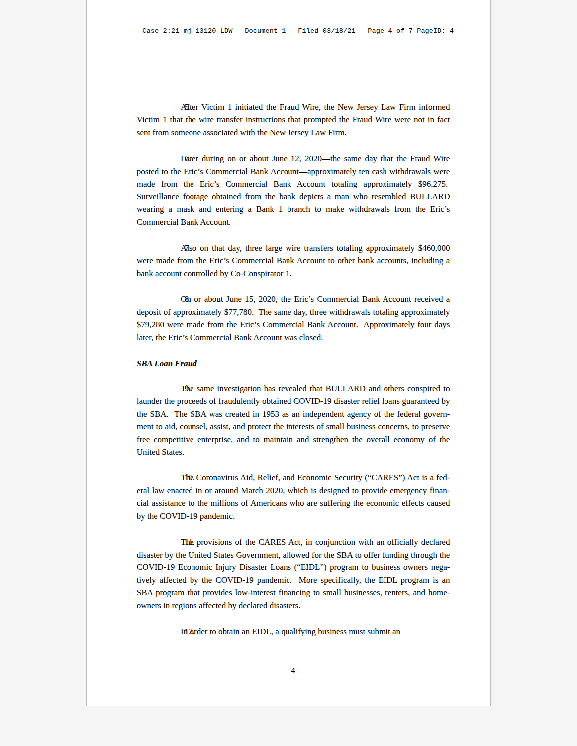Case 2:21-mj-13120-LDW Document 1 Filed 03/18/21 Page 4 of 7 PageID: 4
5. After Victim 1 initiated the Fraud Wire, the New Jersey Law Firm informed Victim 1 that the wire transfer instructions that prompted the Fraud Wire were not in fact sent from someone associated with the New Jersey Law Firm.
6. Later during on or about June 12, 2020—the same day that the Fraud Wire posted to the Eric’s Commercial Bank Account—approximately ten cash withdrawals were made from the Eric’s Commercial Bank Account totaling approximately $96,275. Surveillance footage obtained from the bank depicts a man who resembled BULLARD wearing a mask and entering a Bank 1 branch to make withdrawals from the Eric’s Commercial Bank Account.
7. Also on that day, three large wire transfers totaling approximately $460,000 were made from the Eric’s Commercial Bank Account to other bank accounts, including a bank account controlled by Co-Conspirator 1.
8. On or about June 15, 2020, the Eric’s Commercial Bank Account received a deposit of approximately $77,780. The same day, three withdrawals totaling approximately $79,280 were made from the Eric’s Commercial Bank Account. Approximately four days later, the Eric’s Commercial Bank Account was closed.
SBA Loan Fraud
9. The same investigation has revealed that BULLARD and others conspired to launder the proceeds of fraudulently obtained COVID-19 disaster relief loans guaranteed by the SBA. The SBA was created in 1953 as an independent agency of the federal government to aid, counsel, assist, and protect the interests of small business concerns, to preserve free competitive enterprise, and to maintain and strengthen the overall economy of the United States.
10. The Coronavirus Aid, Relief, and Economic Security (“CARES”) Act is a federal law enacted in or around March 2020, which is designed to provide emergency financial assistance to the millions of Americans who are suffering the economic effects caused by the COVID-19 pandemic.
11. The provisions of the CARES Act, in conjunction with an officially declared disaster by the United States Government, allowed for the SBA to offer funding through the COVID-19 Economic Injury Disaster Loans (“EIDL”) program to business owners negatively affected by the COVID-19 pandemic. More specifically, the EIDL program is an SBA program that provides low-interest financing to small businesses, renters, and homeowners in regions affected by declared disasters.
12. In order to obtain an EIDL, a qualifying business must submit an
4